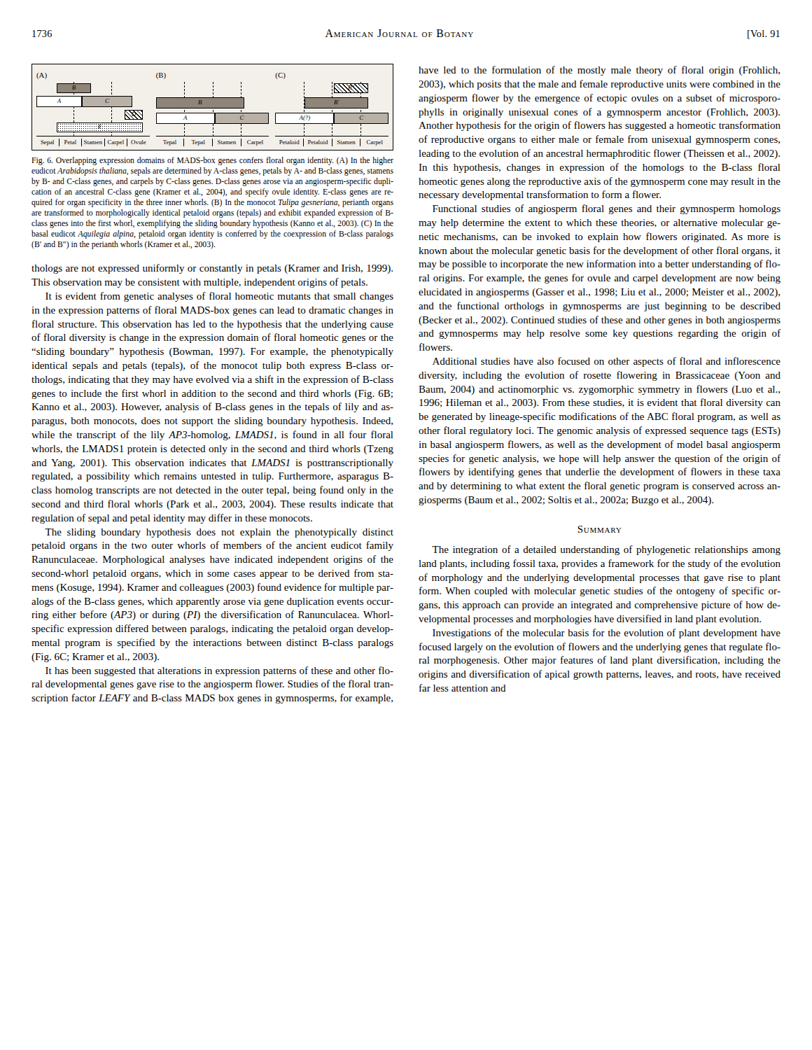1736 American Journal of Botany [Vol. 91
(A)
B
A
C
D
E
Sepal Petal Stamen Carpel Ovule
(B)
B
A
C
Tepal Tepal Stamen Carpel
(C)
B″
B′
A(?)
C
Petaloid Petaloid Stamen Carpel
Fig. 6. Overlapping expression domains of MADS-box genes confers floral organ identity. (A) In the higher eudicot Arabidopsis thaliana, sepals are determined by A-class genes, petals by A- and B-class genes, stamens by B- and C-class genes, and carpels by C-class genes. D-class genes arose via an angiosperm-specific duplication of an ancestral C-class gene (Kramer et al., 2004), and specify ovule identity. E-class genes are required for organ specificity in the three inner whorls. (B) In the monocot Tulipa gesneriana, perianth organs are transformed to morphologically identical petaloid organs (tepals) and exhibit expanded expression of B-class genes into the first whorl, exemplifying the sliding boundary hypothesis (Kanno et al., 2003). (C) In the basal eudicot Aquilegia alpina, petaloid organ identity is conferred by the coexpression of B-class paralogs (B′ and B″) in the perianth whorls (Kramer et al., 2003).
thologs are not expressed uniformly or constantly in petals (Kramer and Irish, 1999). This observation may be consistent with multiple, independent origins of petals.
It is evident from genetic analyses of floral homeotic mutants that small changes in the expression patterns of floral MADS-box genes can lead to dramatic changes in floral structure. This observation has led to the hypothesis that the underlying cause of floral diversity is change in the expression domain of floral homeotic genes or the “sliding boundary” hypothesis (Bowman, 1997). For example, the phenotypically identical sepals and petals (tepals), of the monocot tulip both express B-class orthologs, indicating that they may have evolved via a shift in the expression of B-class genes to include the first whorl in addition to the second and third whorls (Fig. 6B; Kanno et al., 2003). However, analysis of B-class genes in the tepals of lily and asparagus, both monocots, does not support the sliding boundary hypothesis. Indeed, while the transcript of the lily AP3-homolog, LMADS1, is found in all four floral whorls, the LMADS1 protein is detected only in the second and third whorls (Tzeng and Yang, 2001). This observation indicates that LMADS1 is posttranscriptionally regulated, a possibility which remains untested in tulip. Furthermore, asparagus B-class homolog transcripts are not detected in the outer tepal, being found only in the second and third floral whorls (Park et al., 2003, 2004). These results indicate that regulation of sepal and petal identity may differ in these monocots.
The sliding boundary hypothesis does not explain the phenotypically distinct petaloid organs in the two outer whorls of members of the ancient eudicot family Ranunculaceae. Morphological analyses have indicated independent origins of the second-whorl petaloid organs, which in some cases appear to be derived from stamens (Kosuge, 1994). Kramer and colleagues (2003) found evidence for multiple paralogs of the B-class genes, which apparently arose via gene duplication events occurring either before (AP3) or during (PI) the diversification of Ranunculacea. Whorl-specific expression differed between paralogs, indicating the petaloid organ developmental program is specified by the interactions between distinct B-class paralogs (Fig. 6C; Kramer et al., 2003).
It has been suggested that alterations in expression patterns of these and other floral developmental genes gave rise to the angiosperm flower. Studies of the floral transcription factor LEAFY and B-class MADS box genes in gymnosperms, for example, have led to the formulation of the mostly male theory of floral origin (Frohlich, 2003), which posits that the male and female reproductive units were combined in the angiosperm flower by the emergence of ectopic ovules on a subset of microsporophylls in originally unisexual cones of a gymnosperm ancestor (Frohlich, 2003). Another hypothesis for the origin of flowers has suggested a homeotic transformation of reproductive organs to either male or female from unisexual gymnosperm cones, leading to the evolution of an ancestral hermaphroditic flower (Theissen et al., 2002). In this hypothesis, changes in expression of the homologs to the B-class floral homeotic genes along the reproductive axis of the gymnosperm cone may result in the necessary developmental transformation to form a flower.
Functional studies of angiosperm floral genes and their gymnosperm homologs may help determine the extent to which these theories, or alternative molecular genetic mechanisms, can be invoked to explain how flowers originated. As more is known about the molecular genetic basis for the development of other floral organs, it may be possible to incorporate the new information into a better understanding of floral origins. For example, the genes for ovule and carpel development are now being elucidated in angiosperms (Gasser et al., 1998; Liu et al., 2000; Meister et al., 2002), and the functional orthologs in gymnosperms are just beginning to be described (Becker et al., 2002). Continued studies of these and other genes in both angiosperms and gymnosperms may help resolve some key questions regarding the origin of flowers.
Additional studies have also focused on other aspects of floral and inflorescence diversity, including the evolution of rosette flowering in Brassicaceae (Yoon and Baum, 2004) and actinomorphic vs. zygomorphic symmetry in flowers (Luo et al., 1996; Hileman et al., 2003). From these studies, it is evident that floral diversity can be generated by lineage-specific modifications of the ABC floral program, as well as other floral regulatory loci. The genomic analysis of expressed sequence tags (ESTs) in basal angiosperm flowers, as well as the development of model basal angiosperm species for genetic analysis, we hope will help answer the question of the origin of flowers by identifying genes that underlie the development of flowers in these taxa and by determining to what extent the floral genetic program is conserved across angiosperms (Baum et al., 2002; Soltis et al., 2002a; Buzgo et al., 2004).
Summary
The integration of a detailed understanding of phylogenetic relationships among land plants, including fossil taxa, provides a framework for the study of the evolution of morphology and the underlying developmental processes that gave rise to plant form. When coupled with molecular genetic studies of the ontogeny of specific organs, this approach can provide an integrated and comprehensive picture of how developmental processes and morphologies have diversified in land plant evolution.
Investigations of the molecular basis for the evolution of plant development have focused largely on the evolution of flowers and the underlying genes that regulate floral morphogenesis. Other major features of land plant diversification, including the origins and diversification of apical growth patterns, leaves, and roots, have received far less attention and